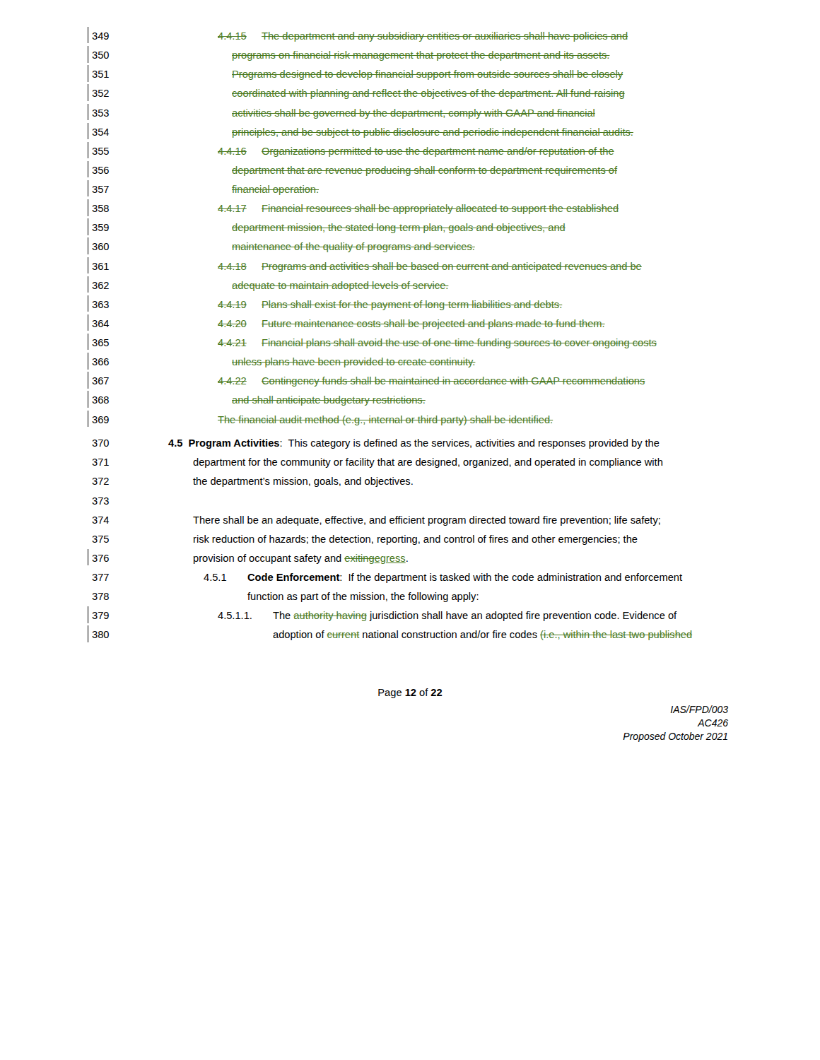349
4.4.15
The department and any subsidiary entities or auxiliaries shall have policies and
350
programs on financial risk management that protect the department and its assets.
351
Programs designed to develop financial support from outside sources shall be closely
352
coordinated with planning and reflect the objectives of the department. All fund-raising
353
activities shall be governed by the department, comply with GAAP and financial
354
principles, and be subject to public disclosure and periodic independent financial audits.
355
4.4.16
Organizations permitted to use the department name and/or reputation of the
356
department that are revenue producing shall conform to department requirements of
357
financial operation.
358
4.4.17
Financial resources shall be appropriately allocated to support the established
359
department mission, the stated long-term plan, goals and objectives, and
360
maintenance of the quality of programs and services.
361
4.4.18
Programs and activities shall be based on current and anticipated revenues and be
362
adequate to maintain adopted levels of service.
363
4.4.19
Plans shall exist for the payment of long-term liabilities and debts.
364
4.4.20
Future maintenance costs shall be projected and plans made to fund them.
365
4.4.21
Financial plans shall avoid the use of one-time funding sources to cover ongoing costs
366
unless plans have been provided to create continuity.
367
4.4.22
Contingency funds shall be maintained in accordance with GAAP recommendations
368
and shall anticipate budgetary restrictions.
369
The financial audit method (e.g., internal or third party) shall be identified.
370
4.5 Program Activities: This category is defined as the services, activities and responses provided by the
371
department for the community or facility that are designed, organized, and operated in compliance with
372
the department’s mission, goals, and objectives.
373
374
There shall be an adequate, effective, and efficient program directed toward fire prevention; life safety;
375
risk reduction of hazards; the detection, reporting, and control of fires and other emergencies; the
376
provision of occupant safety and exiting egress.
377
4.5.1
Code Enforcement: If the department is tasked with the code administration and enforcement
378
function as part of the mission, the following apply:
379
4.5.1.1.
The authority having jurisdiction shall have an adopted fire prevention code. Evidence of
380
adoption of current national construction and/or fire codes (i.e., within the last two published
Page 12 of 22
IAS/FPD/003
AC426
Proposed October 2021